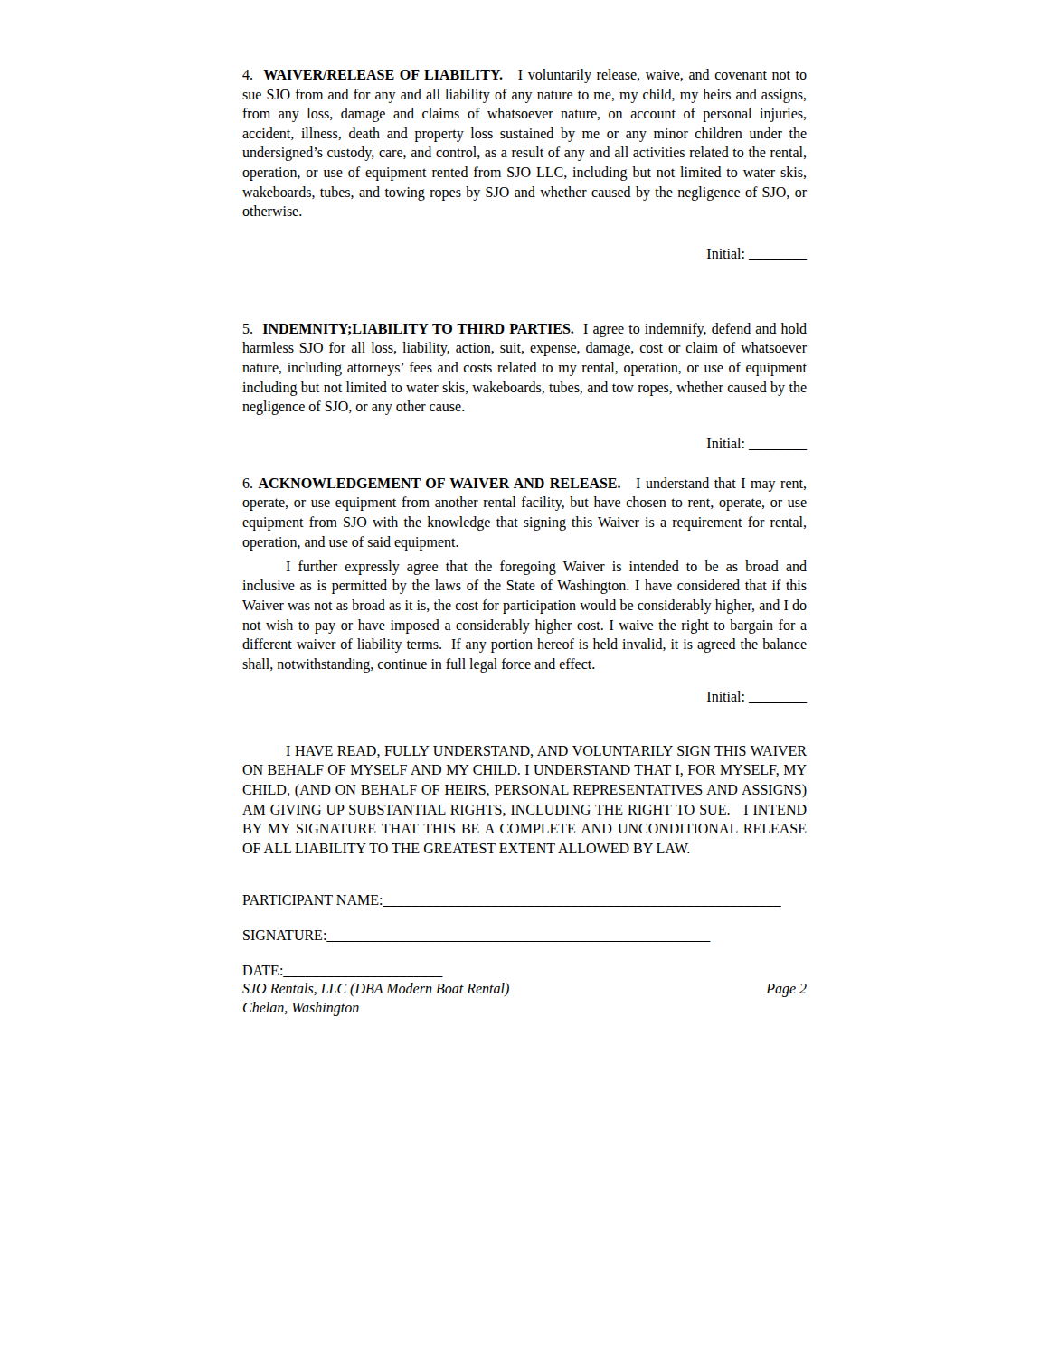4. WAIVER/RELEASE OF LIABILITY. I voluntarily release, waive, and covenant not to sue SJO from and for any and all liability of any nature to me, my child, my heirs and assigns, from any loss, damage and claims of whatsoever nature, on account of personal injuries, accident, illness, death and property loss sustained by me or any minor children under the undersigned’s custody, care, and control, as a result of any and all activities related to the rental, operation, or use of equipment rented from SJO LLC, including but not limited to water skis, wakeboards, tubes, and towing ropes by SJO and whether caused by the negligence of SJO, or otherwise.
Initial: ________
5. INDEMNITY;LIABILITY TO THIRD PARTIES. I agree to indemnify, defend and hold harmless SJO for all loss, liability, action, suit, expense, damage, cost or claim of whatsoever nature, including attorneys’ fees and costs related to my rental, operation, or use of equipment including but not limited to water skis, wakeboards, tubes, and tow ropes, whether caused by the negligence of SJO, or any other cause.
Initial: ________
6. ACKNOWLEDGEMENT OF WAIVER AND RELEASE. I understand that I may rent, operate, or use equipment from another rental facility, but have chosen to rent, operate, or use equipment from SJO with the knowledge that signing this Waiver is a requirement for rental, operation, and use of said equipment.
I further expressly agree that the foregoing Waiver is intended to be as broad and inclusive as is permitted by the laws of the State of Washington. I have considered that if this Waiver was not as broad as it is, the cost for participation would be considerably higher, and I do not wish to pay or have imposed a considerably higher cost. I waive the right to bargain for a different waiver of liability terms. If any portion hereof is held invalid, it is agreed the balance shall, notwithstanding, continue in full legal force and effect.
Initial: ________
I HAVE READ, FULLY UNDERSTAND, AND VOLUNTARILY SIGN THIS WAIVER ON BEHALF OF MYSELF AND MY CHILD. I UNDERSTAND THAT I, FOR MYSELF, MY CHILD, (AND ON BEHALF OF HEIRS, PERSONAL REPRESENTATIVES AND ASSIGNS) AM GIVING UP SUBSTANTIAL RIGHTS, INCLUDING THE RIGHT TO SUE. I INTEND BY MY SIGNATURE THAT THIS BE A COMPLETE AND UNCONDITIONAL RELEASE OF ALL LIABILITY TO THE GREATEST EXTENT ALLOWED BY LAW.
PARTICIPANT NAME:_______________________________________________________
SIGNATURE:_____________________________________________________
DATE:______________________
SJO Rentals, LLC (DBA Modern Boat Rental)
Chelan, Washington
Page 2